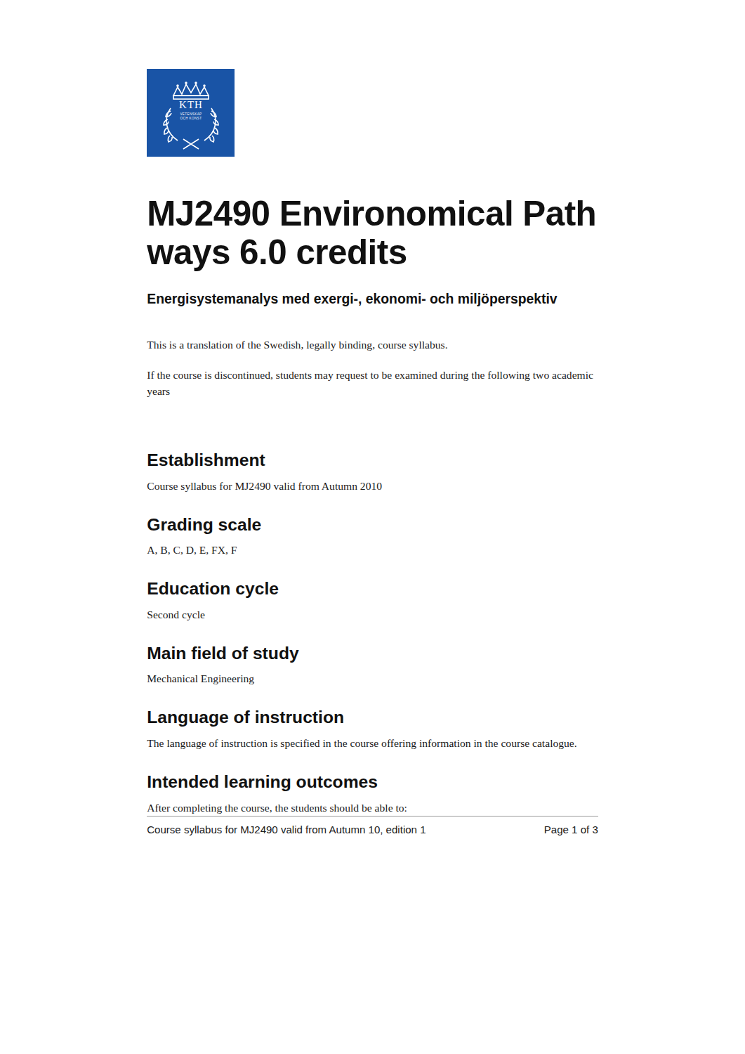KTH VETENSKAP OCH KONST
MJ2490 Environomical Path​ways 6.0 credits
Energisystemanalys med exergi-, ekonomi- och miljöperspektiv
This is a translation of the Swedish, legally binding, course syllabus.
If the course is discontinued, students may request to be examined during the following two academic years
Establishment
Course syllabus for MJ2490 valid from Autumn 2010
Grading scale
A, B, C, D, E, FX, F
Education cycle
Second cycle
Main field of study
Mechanical Engineering
Language of instruction
The language of instruction is specified in the course offering information in the course catalogue.
Intended learning outcomes
After completing the course, the students should be able to:
Course syllabus for MJ2490 valid from Autumn 10, edition 1 Page 1 of 3